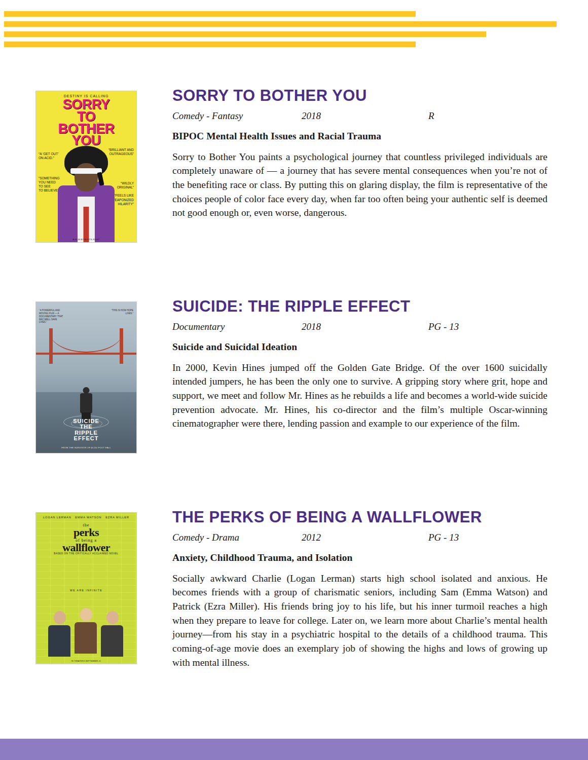Destiny is calling
SORRY
TO
BOTHER
YOU
“A ‘GET OUT’
ON ACID.”
“BRILLIANT AND
OUTRAGEOUS”
“SOMETHING
YOU NEED
TO SEE
TO BELIEVE”
“WILDLY
ORIGINAL”
“FEELS LIKE
WEAPONIZED
HILARITY”
A FILM BY BOOTS RILEY
Sorry to Bother You
Comedy - Fantasy 2018 R
BIPOC Mental Health Issues and Racial Trauma
Sorry to Bother You paints a psychological journey that countless privileged individuals are completely unaware of — a journey that has severe mental consequences when you’re not of the benefiting race or class. By putting this on glaring display, the film is representative of the choices people of color face every day, when far too often being your authentic self is deemed not good enough or, even worse, dangerous.
“A POWERFUL AND MOVING FILM — A DOCUMENTARY THAT MAY WELL SAVE LIVES.”
“THIS IS HOW HOPE LIVES.”
SUICIDE
THE
RIPPLE
EFFECT
FROM THE SURVIVOR OF A 220 FOOT FALL
Suicide: The Ripple Effect
Documentary 2018 PG - 13
Suicide and Suicidal Ideation
In 2000, Kevin Hines jumped off the Golden Gate Bridge. Of the over 1600 suicidally intended jumpers, he has been the only one to survive. A gripping story where grit, hope and support, we meet and follow Mr. Hines as he rebuilds a life and becomes a world-wide suicide prevention advocate. Mr. Hines, his co-director and the film’s multiple Oscar-winning cinematographer were there, lending passion and example to our experience of the film.
LOGAN LERMAN EMMA WATSON EZRA MILLER
the
perks
of being a
wallflower
BASED ON THE CRITICALLY ACCLAIMED NOVEL
WE ARE INFINITE
IN THEATERS SEPTEMBER 21
The Perks of Being a Wallflower
Comedy - Drama 2012 PG - 13
Anxiety, Childhood Trauma, and Isolation
Socially awkward Charlie (Logan Lerman) starts high school isolated and anxious. He becomes friends with a group of charismatic seniors, including Sam (Emma Watson) and Patrick (Ezra Miller). His friends bring joy to his life, but his inner turmoil reaches a high when they prepare to leave for college. Later on, we learn more about Charlie’s mental health journey—from his stay in a psychiatric hospital to the details of a childhood trauma. This coming-of-age movie does an exemplary job of showing the highs and lows of growing up with mental illness.